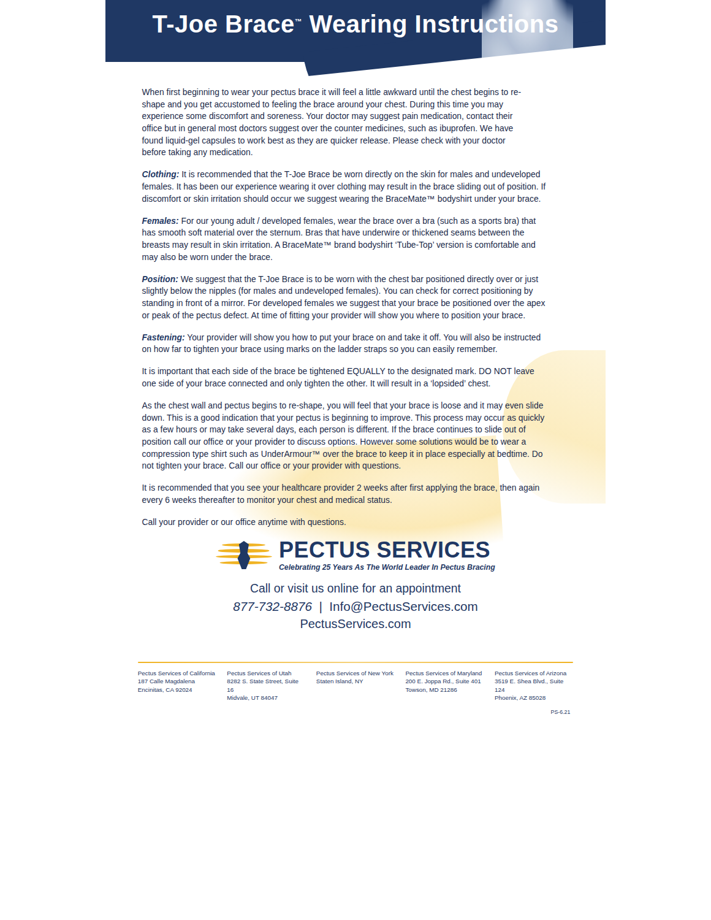T-Joe Brace™ Wearing Instructions
When first beginning to wear your pectus brace it will feel a little awkward until the chest begins to re-shape and you get accustomed to feeling the brace around your chest. During this time you may experience some discomfort and soreness. Your doctor may suggest pain medication, contact their office but in general most doctors suggest over the counter medicines, such as ibuprofen. We have found liquid-gel capsules to work best as they are quicker release. Please check with your doctor before taking any medication.
Clothing: It is recommended that the T-Joe Brace be worn directly on the skin for males and undeveloped females. It has been our experience wearing it over clothing may result in the brace sliding out of position. If discomfort or skin irritation should occur we suggest wearing the BraceMate™ bodyshirt under your brace.
Females: For our young adult / developed females, wear the brace over a bra (such as a sports bra) that has smooth soft material over the sternum. Bras that have underwire or thickened seams between the breasts may result in skin irritation. A BraceMate™ brand bodyshirt ‘Tube-Top’ version is comfortable and may also be worn under the brace.
Position: We suggest that the T-Joe Brace is to be worn with the chest bar positioned directly over or just slightly below the nipples (for males and undeveloped females). You can check for correct positioning by standing in front of a mirror. For developed females we suggest that your brace be positioned over the apex or peak of the pectus defect. At time of fitting your provider will show you where to position your brace.
Fastening: Your provider will show you how to put your brace on and take it off. You will also be instructed on how far to tighten your brace using marks on the ladder straps so you can easily remember.
It is important that each side of the brace be tightened EQUALLY to the designated mark. DO NOT leave one side of your brace connected and only tighten the other. It will result in a ‘lopsided’ chest.
As the chest wall and pectus begins to re-shape, you will feel that your brace is loose and it may even slide down. This is a good indication that your pectus is beginning to improve. This process may occur as quickly as a few hours or may take several days, each person is different. If the brace continues to slide out of position call our office or your provider to discuss options. However some solutions would be to wear a compression type shirt such as UnderArmour™ over the brace to keep it in place especially at bedtime. Do not tighten your brace. Call our office or your provider with questions.
It is recommended that you see your healthcare provider 2 weeks after first applying the brace, then again every 6 weeks thereafter to monitor your chest and medical status.
Call your provider or our office anytime with questions.
PECTUS SERVICES
Celebrating 25 Years As The World Leader In Pectus Bracing
Call or visit us online for an appointment
877-732-8876 | Info@PectusServices.com
PectusServices.com
Pectus Services of California
187 Calle Magdalena
Encinitas, CA 92024
Pectus Services of Utah
8282 S. State Street, Suite 16
Midvale, UT 84047
Pectus Services of New York
Staten Island, NY
Pectus Services of Maryland
200 E. Joppa Rd., Suite 401
Towson, MD 21286
Pectus Services of Arizona
3519 E. Shea Blvd., Suite 124
Phoenix, AZ 85028
PS-6.21